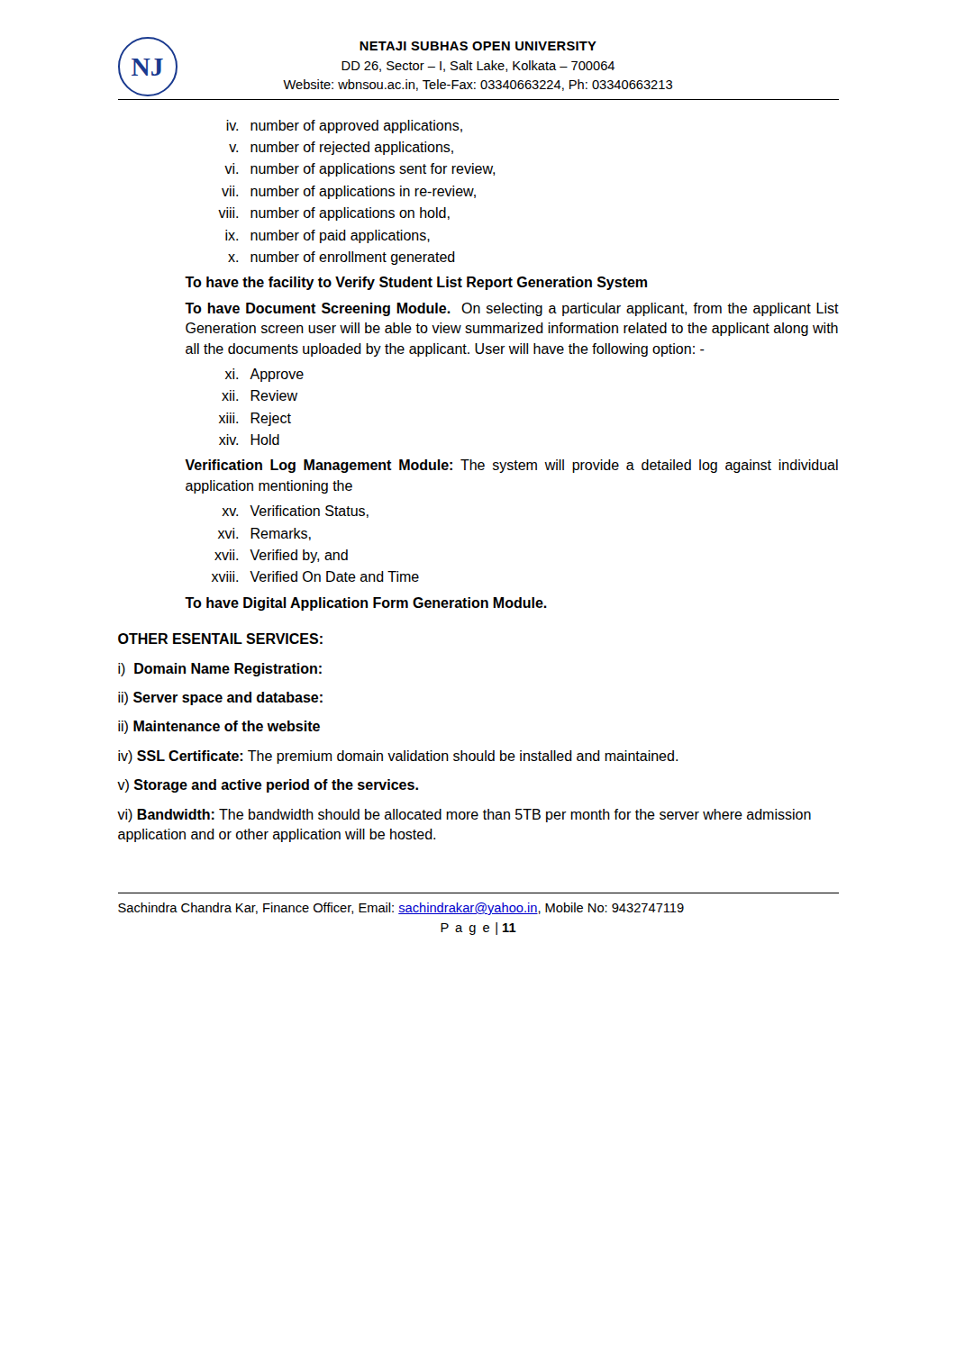NJ
NETAJI SUBHAS OPEN UNIVERSITY
DD 26, Sector – I, Salt Lake, Kolkata – 700064
Website: wbnsou.ac.in, Tele-Fax: 03340663224, Ph: 03340663213
iv. number of approved applications,
v. number of rejected applications,
vi. number of applications sent for review,
vii. number of applications in re-review,
viii. number of applications on hold,
ix. number of paid applications,
x. number of enrollment generated
To have the facility to Verify Student List Report Generation System
To have Document Screening Module. On selecting a particular applicant, from the applicant List Generation screen user will be able to view summarized information related to the applicant along with all the documents uploaded by the applicant. User will have the following option: -
xi. Approve
xii. Review
xiii. Reject
xiv. Hold
Verification Log Management Module: The system will provide a detailed log against individual application mentioning the
xv. Verification Status,
xvi. Remarks,
xvii. Verified by, and
xviii. Verified On Date and Time
To have Digital Application Form Generation Module.
OTHER ESENTAIL SERVICES:
i) Domain Name Registration:
ii) Server space and database:
ii) Maintenance of the website
iv) SSL Certificate: The premium domain validation should be installed and maintained.
v) Storage and active period of the services.
vi) Bandwidth: The bandwidth should be allocated more than 5TB per month for the server where admission application and or other application will be hosted.
Sachindra Chandra Kar, Finance Officer, Email: sachindrakar@yahoo.in, Mobile No: 9432747119
P a g e | 11